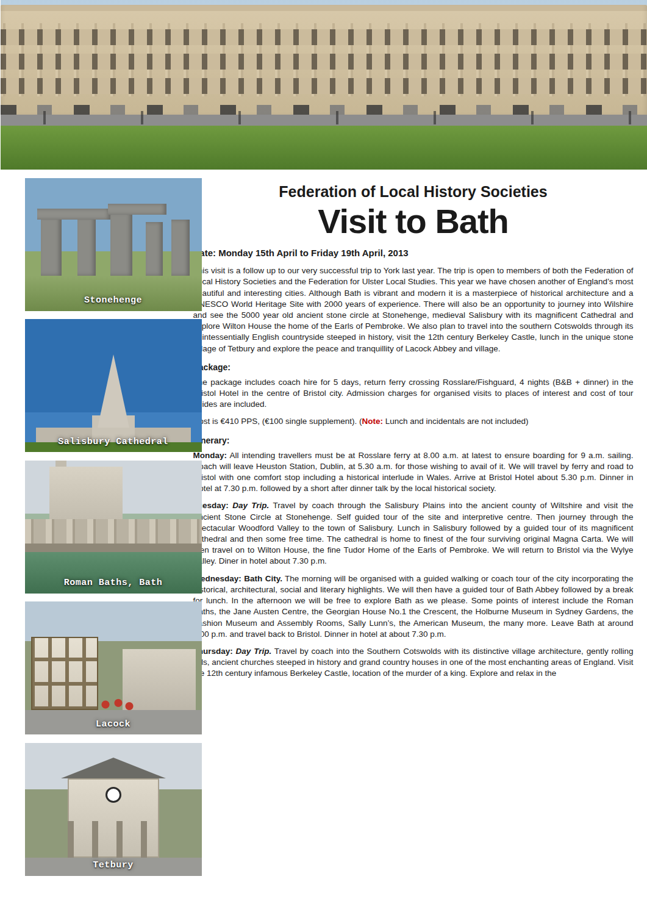Stonehenge
Salisbury Cathedral
Roman Baths, Bath
Lacock
Tetbury
Federation of Local History Societies
Visit to Bath
Date: Monday 15th April to Friday 19th April, 2013
This visit is a follow up to our very successful trip to York last year. The trip is open to members of both the Federation of Local History Societies and the Federation for Ulster Local Studies. This year we have chosen another of England’s most beautiful and interesting cities. Although Bath is vibrant and modern it is a masterpiece of historical architecture and a UNESCO World Heritage Site with 2000 years of experience. There will also be an opportunity to journey into Wilshire and see the 5000 year old ancient stone circle at Stonehenge, medieval Salisbury with its magnificent Cathedral and explore Wilton House the home of the Earls of Pembroke. We also plan to travel into the southern Cotswolds through its quintessentially English countryside steeped in history, visit the 12th century Berkeley Castle, lunch in the unique stone village of Tetbury and explore the peace and tranquillity of Lacock Abbey and village.
Package:
The package includes coach hire for 5 days, return ferry crossing Rosslare/Fishguard, 4 nights (B&B + dinner) in the Bristol Hotel in the centre of Bristol city. Admission charges for organised visits to places of interest and cost of tour guides are included.
Cost is €410 PPS, (€100 single supplement). (Note: Lunch and incidentals are not included)
Itinerary:
Monday: All intending travellers must be at Rosslare ferry at 8.00 a.m. at latest to ensure boarding for 9 a.m. sailing. Coach will leave Heuston Station, Dublin, at 5.30 a.m. for those wishing to avail of it. We will travel by ferry and road to Bristol with one comfort stop including a historical interlude in Wales. Arrive at Bristol Hotel about 5.30 p.m. Dinner in Hotel at 7.30 p.m. followed by a short after dinner talk by the local historical society.
Tuesday: Day Trip. Travel by coach through the Salisbury Plains into the ancient county of Wiltshire and visit the Ancient Stone Circle at Stonehenge. Self guided tour of the site and interpretive centre. Then journey through the spectacular Woodford Valley to the town of Salisbury. Lunch in Salisbury followed by a guided tour of its magnificent cathedral and then some free time. The cathedral is home to finest of the four surviving original Magna Carta. We will then travel on to Wilton House, the fine Tudor Home of the Earls of Pembroke. We will return to Bristol via the Wylye Valley. Diner in hotel about 7.30 p.m.
Wednesday: Bath City. The morning will be organised with a guided walking or coach tour of the city incorporating the historical, architectural, social and literary highlights. We will then have a guided tour of Bath Abbey followed by a break for lunch. In the afternoon we will be free to explore Bath as we please. Some points of interest include the Roman Baths, the Jane Austen Centre, the Georgian House No.1 the Crescent, the Holburne Museum in Sydney Gardens, the Fashion Museum and Assembly Rooms, Sally Lunn’s, the American Museum, the many more. Leave Bath at around 6.00 p.m. and travel back to Bristol. Dinner in hotel at about 7.30 p.m.
Thursday: Day Trip. Travel by coach into the Southern Cotswolds with its distinctive village architecture, gently rolling hills, ancient churches steeped in history and grand country houses in one of the most enchanting areas of England. Visit the 12th century infamous Berkeley Castle, location of the murder of a king. Explore and relax in the